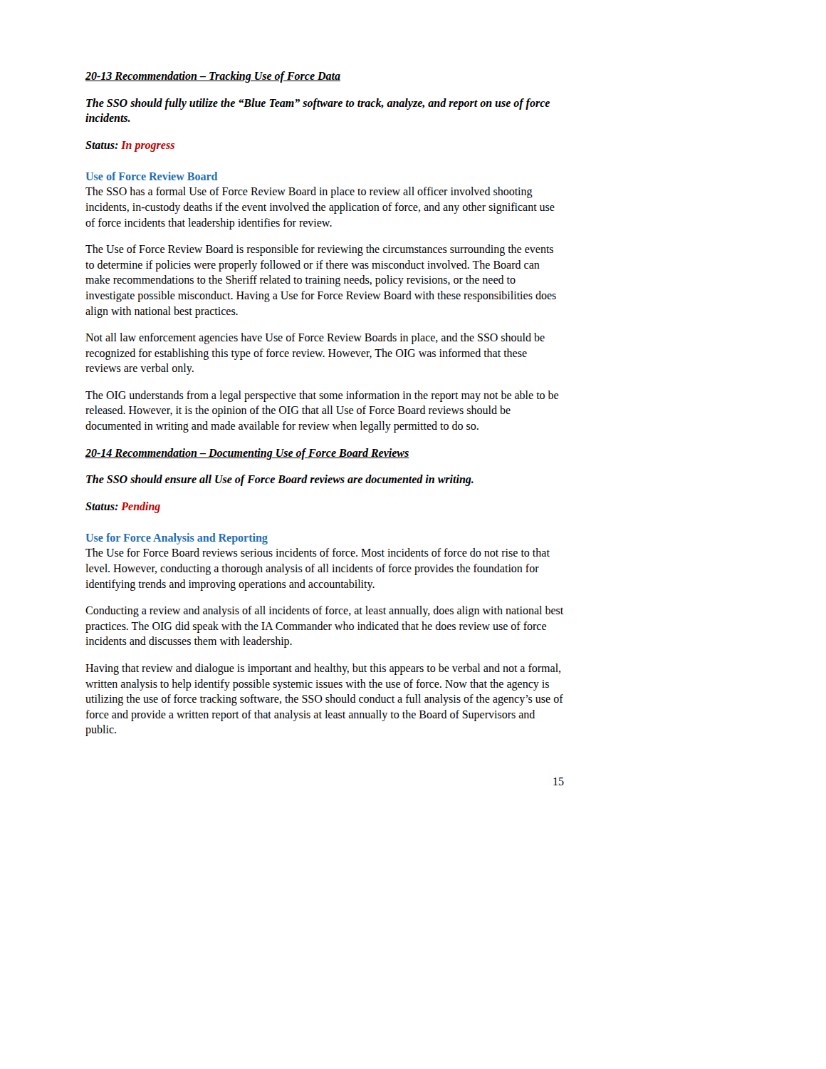20-13 Recommendation – Tracking Use of Force Data
The SSO should fully utilize the “Blue Team” software to track, analyze, and report on use of force incidents.
Status: In progress
Use of Force Review Board
The SSO has a formal Use of Force Review Board in place to review all officer involved shooting incidents, in-custody deaths if the event involved the application of force, and any other significant use of force incidents that leadership identifies for review.
The Use of Force Review Board is responsible for reviewing the circumstances surrounding the events to determine if policies were properly followed or if there was misconduct involved. The Board can make recommendations to the Sheriff related to training needs, policy revisions, or the need to investigate possible misconduct. Having a Use for Force Review Board with these responsibilities does align with national best practices.
Not all law enforcement agencies have Use of Force Review Boards in place, and the SSO should be recognized for establishing this type of force review. However, The OIG was informed that these reviews are verbal only.
The OIG understands from a legal perspective that some information in the report may not be able to be released. However, it is the opinion of the OIG that all Use of Force Board reviews should be documented in writing and made available for review when legally permitted to do so.
20-14 Recommendation – Documenting Use of Force Board Reviews
The SSO should ensure all Use of Force Board reviews are documented in writing.
Status: Pending
Use for Force Analysis and Reporting
The Use for Force Board reviews serious incidents of force. Most incidents of force do not rise to that level. However, conducting a thorough analysis of all incidents of force provides the foundation for identifying trends and improving operations and accountability.
Conducting a review and analysis of all incidents of force, at least annually, does align with national best practices. The OIG did speak with the IA Commander who indicated that he does review use of force incidents and discusses them with leadership.
Having that review and dialogue is important and healthy, but this appears to be verbal and not a formal, written analysis to help identify possible systemic issues with the use of force. Now that the agency is utilizing the use of force tracking software, the SSO should conduct a full analysis of the agency’s use of force and provide a written report of that analysis at least annually to the Board of Supervisors and public.
15